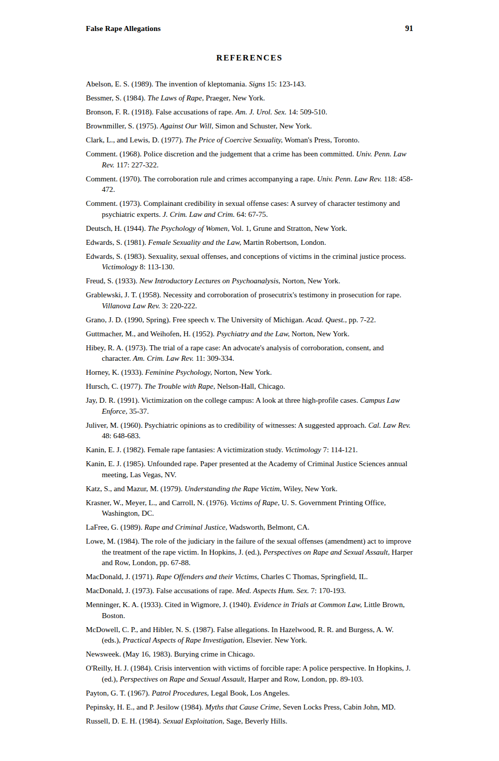False Rape Allegations 91
REFERENCES
Abelson, E. S. (1989). The invention of kleptomania. Signs 15: 123-143.
Bessmer, S. (1984). The Laws of Rape, Praeger, New York.
Bronson, F. R. (1918). False accusations of rape. Am. J. Urol. Sex. 14: 509-510.
Brownmiller, S. (1975). Against Our Will, Simon and Schuster, New York.
Clark, L., and Lewis, D. (1977). The Price of Coercive Sexuality, Woman's Press, Toronto.
Comment. (1968). Police discretion and the judgement that a crime has been committed. Univ. Penn. Law Rev. 117: 227-322.
Comment. (1970). The corroboration rule and crimes accompanying a rape. Univ. Penn. Law Rev. 118: 458-472.
Comment. (1973). Complainant credibility in sexual offense cases: A survey of character testimony and psychiatric experts. J. Crim. Law and Crim. 64: 67-75.
Deutsch, H. (1944). The Psychology of Women, Vol. 1, Grune and Stratton, New York.
Edwards, S. (1981). Female Sexuality and the Law, Martin Robertson, London.
Edwards, S. (1983). Sexuality, sexual offenses, and conceptions of victims in the criminal justice process. Victimology 8: 113-130.
Freud, S. (1933). New Introductory Lectures on Psychoanalysis, Norton, New York.
Grablewski, J. T. (1958). Necessity and corroboration of prosecutrix's testimony in prosecution for rape. Villanova Law Rev. 3: 220-222.
Grano, J. D. (1990, Spring). Free speech v. The University of Michigan. Acad. Quest., pp. 7-22.
Guttmacher, M., and Weihofen, H. (1952). Psychiatry and the Law, Norton, New York.
Hibey, R. A. (1973). The trial of a rape case: An advocate's analysis of corroboration, consent, and character. Am. Crim. Law Rev. 11: 309-334.
Horney, K. (1933). Feminine Psychology, Norton, New York.
Hursch, C. (1977). The Trouble with Rape, Nelson-Hall, Chicago.
Jay, D. R. (1991). Victimization on the college campus: A look at three high-profile cases. Campus Law Enforce, 35-37.
Juliver, M. (1960). Psychiatric opinions as to credibility of witnesses: A suggested approach. Cal. Law Rev. 48: 648-683.
Kanin, E. J. (1982). Female rape fantasies: A victimization study. Victimology 7: 114-121.
Kanin, E. J. (1985). Unfounded rape. Paper presented at the Academy of Criminal Justice Sciences annual meeting, Las Vegas, NV.
Katz, S., and Mazur, M. (1979). Understanding the Rape Victim, Wiley, New York.
Krasner, W., Meyer, L., and Carroll, N. (1976). Victims of Rape, U. S. Government Printing Office, Washington, DC.
LaFree, G. (1989). Rape and Criminal Justice, Wadsworth, Belmont, CA.
Lowe, M. (1984). The role of the judiciary in the failure of the sexual offenses (amendment) act to improve the treatment of the rape victim. In Hopkins, J. (ed.), Perspectives on Rape and Sexual Assault, Harper and Row, London, pp. 67-88.
MacDonald, J. (1971). Rape Offenders and their Victims, Charles C Thomas, Springfield, IL.
MacDonald, J. (1973). False accusations of rape. Med. Aspects Hum. Sex. 7: 170-193.
Menninger, K. A. (1933). Cited in Wigmore, J. (1940). Evidence in Trials at Common Law, Little Brown, Boston.
McDowell, C. P., and Hibler, N. S. (1987). False allegations. In Hazelwood, R. R. and Burgess, A. W. (eds.), Practical Aspects of Rape Investigation, Elsevier. New York.
Newsweek. (May 16, 1983). Burying crime in Chicago.
O'Reilly, H. J. (1984). Crisis intervention with victims of forcible rape: A police perspective. In Hopkins, J. (ed.), Perspectives on Rape and Sexual Assault, Harper and Row, London, pp. 89-103.
Payton, G. T. (1967). Patrol Procedures, Legal Book, Los Angeles.
Pepinsky, H. E., and P. Jesilow (1984). Myths that Cause Crime, Seven Locks Press, Cabin John, MD.
Russell, D. E. H. (1984). Sexual Exploitation, Sage, Beverly Hills.